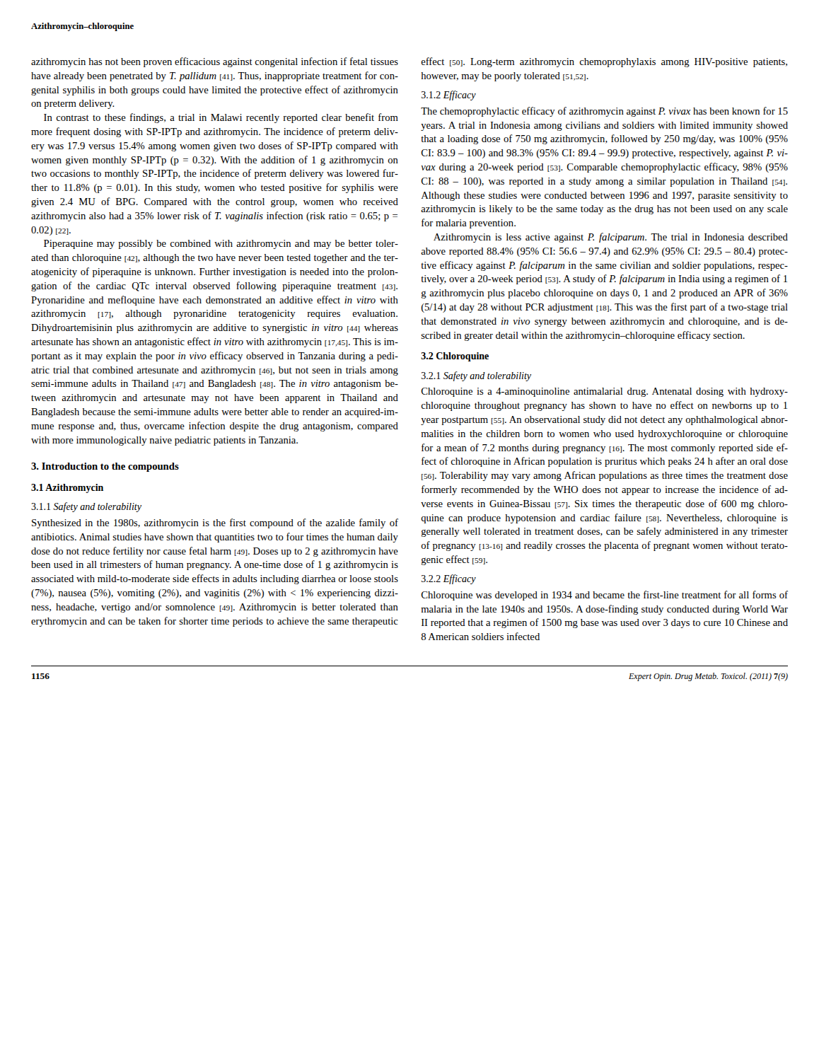Azithromycin–chloroquine
azithromycin has not been proven efficacious against congenital infection if fetal tissues have already been penetrated by T. pallidum [41]. Thus, inappropriate treatment for congenital syphilis in both groups could have limited the protective effect of azithromycin on preterm delivery.
In contrast to these findings, a trial in Malawi recently reported clear benefit from more frequent dosing with SP-IPTp and azithromycin. The incidence of preterm delivery was 17.9 versus 15.4% among women given two doses of SP-IPTp compared with women given monthly SP-IPTp (p = 0.32). With the addition of 1 g azithromycin on two occasions to monthly SP-IPTp, the incidence of preterm delivery was lowered further to 11.8% (p = 0.01). In this study, women who tested positive for syphilis were given 2.4 MU of BPG. Compared with the control group, women who received azithromycin also had a 35% lower risk of T. vaginalis infection (risk ratio = 0.65; p = 0.02) [22].
Piperaquine may possibly be combined with azithromycin and may be better tolerated than chloroquine [42], although the two have never been tested together and the teratogenicity of piperaquine is unknown. Further investigation is needed into the prolongation of the cardiac QTc interval observed following piperaquine treatment [43]. Pyronaridine and mefloquine have each demonstrated an additive effect in vitro with azithromycin [17], although pyronaridine teratogenicity requires evaluation. Dihydroartemisinin plus azithromycin are additive to synergistic in vitro [44] whereas artesunate has shown an antagonistic effect in vitro with azithromycin [17,45]. This is important as it may explain the poor in vivo efficacy observed in Tanzania during a pediatric trial that combined artesunate and azithromycin [46], but not seen in trials among semi-immune adults in Thailand [47] and Bangladesh [48]. The in vitro antagonism between azithromycin and artesunate may not have been apparent in Thailand and Bangladesh because the semi-immune adults were better able to render an acquired-immune response and, thus, overcame infection despite the drug antagonism, compared with more immunologically naive pediatric patients in Tanzania.
3. Introduction to the compounds
3.1 Azithromycin
3.1.1 Safety and tolerability
Synthesized in the 1980s, azithromycin is the first compound of the azalide family of antibiotics. Animal studies have shown that quantities two to four times the human daily dose do not reduce fertility nor cause fetal harm [49]. Doses up to 2 g azithromycin have been used in all trimesters of human pregnancy. A one-time dose of 1 g azithromycin is associated with mild-to-moderate side effects in adults including diarrhea or loose stools (7%), nausea (5%), vomiting (2%), and vaginitis (2%) with < 1% experiencing dizziness, headache, vertigo and/or somnolence [49]. Azithromycin is better tolerated than erythromycin and can be taken for shorter time periods to achieve the same therapeutic effect [50]. Long-term azithromycin chemoprophylaxis among HIV-positive patients, however, may be poorly tolerated [51,52].
3.1.2 Efficacy
The chemoprophylactic efficacy of azithromycin against P. vivax has been known for 15 years. A trial in Indonesia among civilians and soldiers with limited immunity showed that a loading dose of 750 mg azithromycin, followed by 250 mg/day, was 100% (95% CI: 83.9 – 100) and 98.3% (95% CI: 89.4 – 99.9) protective, respectively, against P. vivax during a 20-week period [53]. Comparable chemoprophylactic efficacy, 98% (95% CI: 88 – 100), was reported in a study among a similar population in Thailand [54]. Although these studies were conducted between 1996 and 1997, parasite sensitivity to azithromycin is likely to be the same today as the drug has not been used on any scale for malaria prevention.
Azithromycin is less active against P. falciparum. The trial in Indonesia described above reported 88.4% (95% CI: 56.6 – 97.4) and 62.9% (95% CI: 29.5 – 80.4) protective efficacy against P. falciparum in the same civilian and soldier populations, respectively, over a 20-week period [53]. A study of P. falciparum in India using a regimen of 1 g azithromycin plus placebo chloroquine on days 0, 1 and 2 produced an APR of 36% (5/14) at day 28 without PCR adjustment [18]. This was the first part of a two-stage trial that demonstrated in vivo synergy between azithromycin and chloroquine, and is described in greater detail within the azithromycin–chloroquine efficacy section.
3.2 Chloroquine
3.2.1 Safety and tolerability
Chloroquine is a 4-aminoquinoline antimalarial drug. Antenatal dosing with hydroxychloroquine throughout pregnancy has shown to have no effect on newborns up to 1 year postpartum [55]. An observational study did not detect any ophthalmological abnormalities in the children born to women who used hydroxychloroquine or chloroquine for a mean of 7.2 months during pregnancy [16]. The most commonly reported side effect of chloroquine in African population is pruritus which peaks 24 h after an oral dose [56]. Tolerability may vary among African populations as three times the treatment dose formerly recommended by the WHO does not appear to increase the incidence of adverse events in Guinea-Bissau [57]. Six times the therapeutic dose of 600 mg chloroquine can produce hypotension and cardiac failure [58]. Nevertheless, chloroquine is generally well tolerated in treatment doses, can be safely administered in any trimester of pregnancy [13-16] and readily crosses the placenta of pregnant women without teratogenic effect [59].
3.2.2 Efficacy
Chloroquine was developed in 1934 and became the first-line treatment for all forms of malaria in the late 1940s and 1950s. A dose-finding study conducted during World War II reported that a regimen of 1500 mg base was used over 3 days to cure 10 Chinese and 8 American soldiers infected
1156 Expert Opin. Drug Metab. Toxicol. (2011) 7(9)